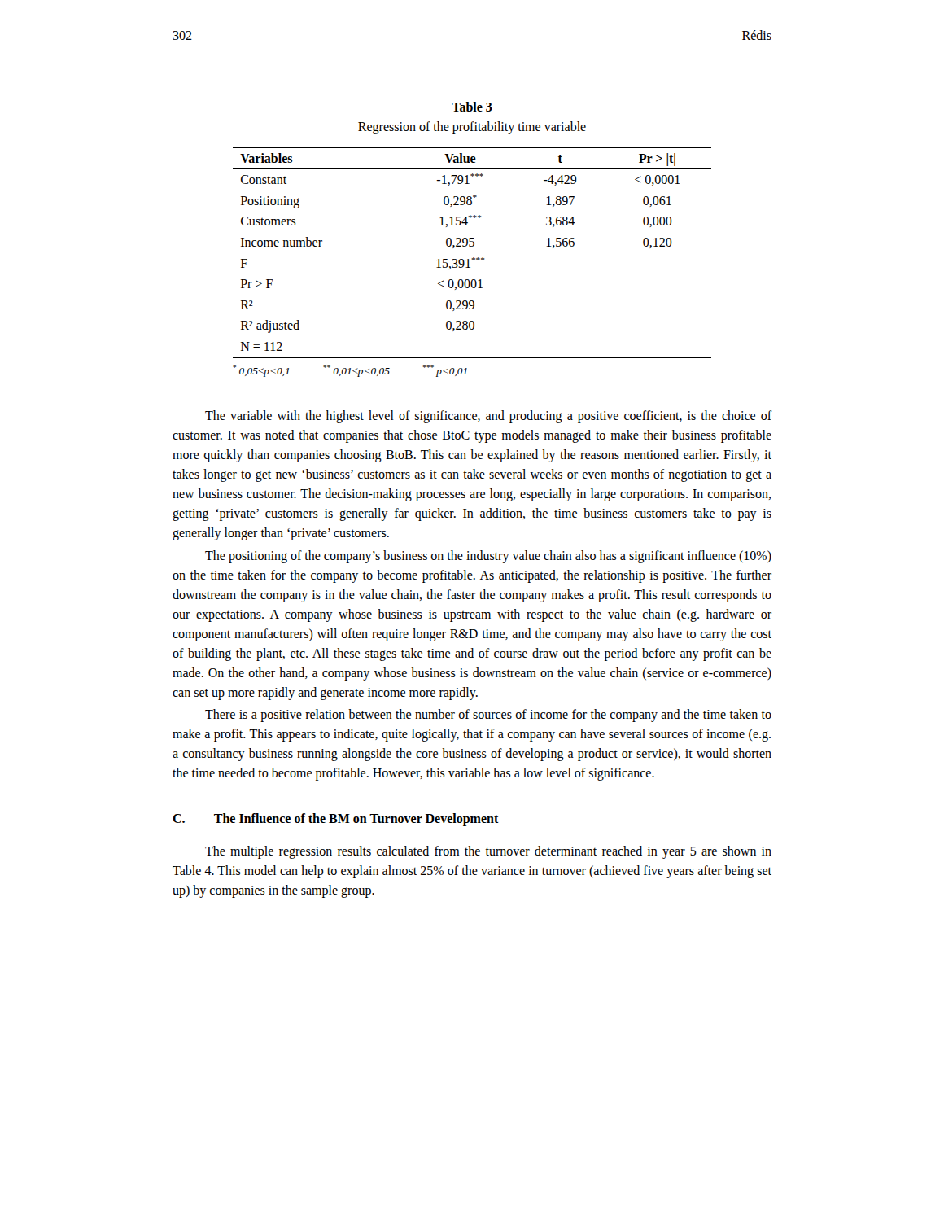302 Rédis
Table 3 Regression of the profitability time variable
| Variables | Value | t | Pr > /t/ |
| --- | --- | --- | --- |
| Constant | -1,791 *** | -4,429 | < 0,0001 |
| Positioning | 0,298 * | 1,897 | 0,061 |
| Customers | 1,154 *** | 3,684 | 0,000 |
| Income number | 0,295 | 1,566 | 0,120 |
| F | 15,391 *** | | |
| Pr > F | < 0,0001 | | |
| R² | 0,299 | | |
| R² adjusted | 0,280 | | |
| N = 112 | | | |
* 0,05≤p<0,1 ** 0,01≤p<0,05 *** p<0,01
The variable with the highest level of significance, and producing a positive coefficient, is the choice of customer. It was noted that companies that chose BtoC type models managed to make their business profitable more quickly than companies choosing BtoB. This can be explained by the reasons mentioned earlier. Firstly, it takes longer to get new ‘business’ customers as it can take several weeks or even months of negotiation to get a new business customer. The decision-making processes are long, especially in large corporations. In comparison, getting ‘private’ customers is generally far quicker. In addition, the time business customers take to pay is generally longer than ‘private’ customers.
The positioning of the company’s business on the industry value chain also has a significant influence (10%) on the time taken for the company to become profitable. As anticipated, the relationship is positive. The further downstream the company is in the value chain, the faster the company makes a profit. This result corresponds to our expectations. A company whose business is upstream with respect to the value chain (e.g. hardware or component manufacturers) will often require longer R&D time, and the company may also have to carry the cost of building the plant, etc. All these stages take time and of course draw out the period before any profit can be made. On the other hand, a company whose business is downstream on the value chain (service or e-commerce) can set up more rapidly and generate income more rapidly.
There is a positive relation between the number of sources of income for the company and the time taken to make a profit. This appears to indicate, quite logically, that if a company can have several sources of income (e.g. a consultancy business running alongside the core business of developing a product or service), it would shorten the time needed to become profitable. However, this variable has a low level of significance.
C. The Influence of the BM on Turnover Development
The multiple regression results calculated from the turnover determinant reached in year 5 are shown in Table 4. This model can help to explain almost 25% of the variance in turnover (achieved five years after being set up) by companies in the sample group.